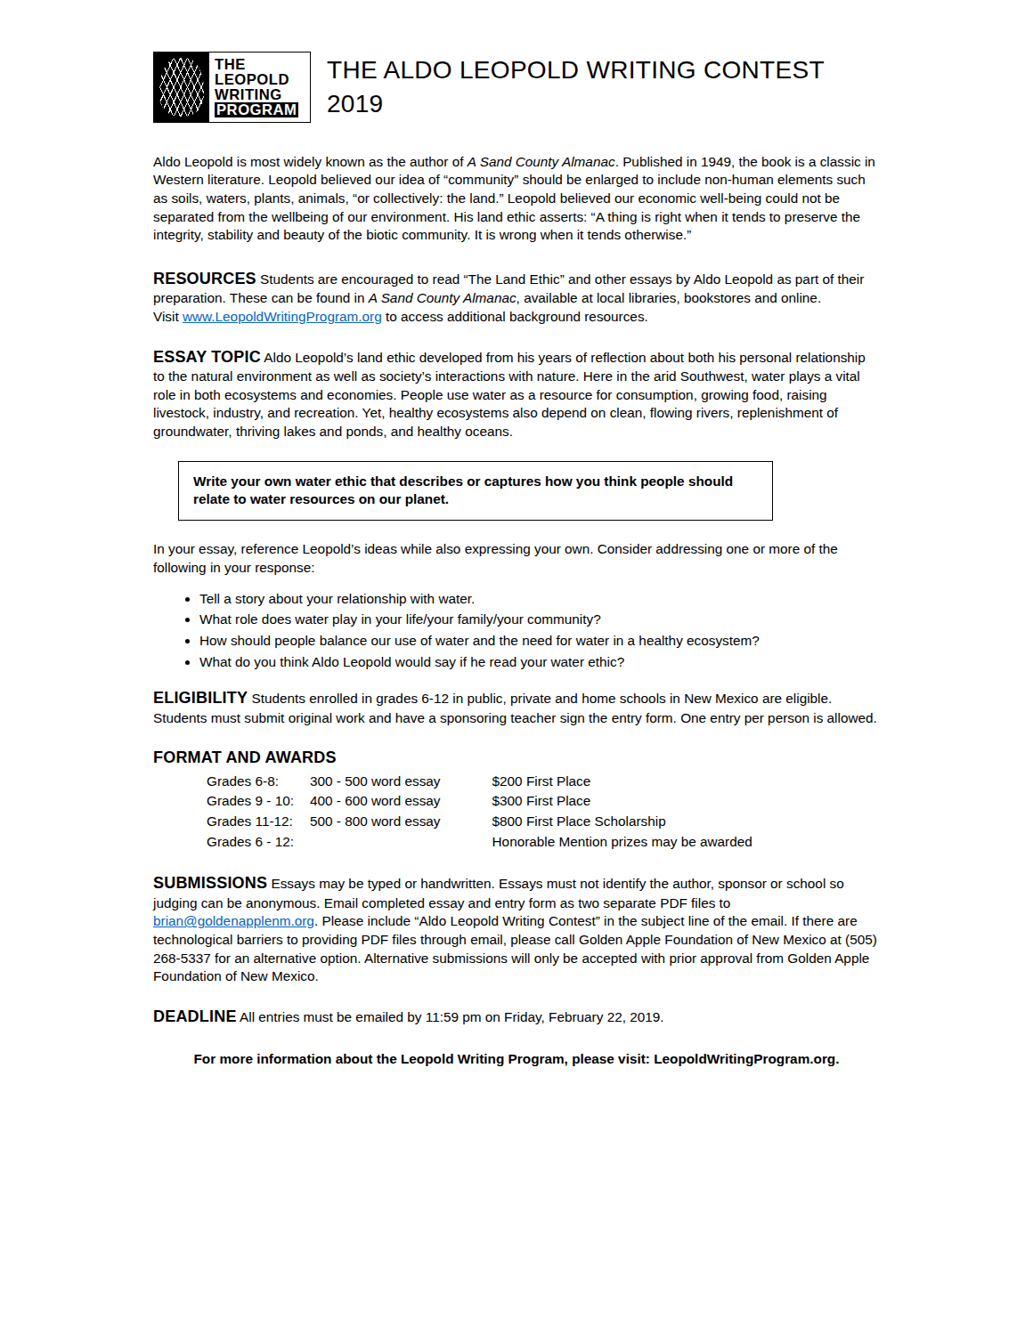THE LEOPOLD WRITING PROGRAM
THE ALDO LEOPOLD WRITING CONTEST 2019
Aldo Leopold is most widely known as the author of A Sand County Almanac. Published in 1949, the book is a classic in Western literature. Leopold believed our idea of “community” should be enlarged to include non-human elements such as soils, waters, plants, animals, “or collectively: the land.” Leopold believed our economic well-being could not be separated from the wellbeing of our environment. His land ethic asserts: “A thing is right when it tends to preserve the integrity, stability and beauty of the biotic community. It is wrong when it tends otherwise.”
RESOURCES Students are encouraged to read “The Land Ethic” and other essays by Aldo Leopold as part of their preparation. These can be found in A Sand County Almanac, available at local libraries, bookstores and online.
Visit www.LeopoldWritingProgram.org to access additional background resources.
ESSAY TOPIC Aldo Leopold’s land ethic developed from his years of reflection about both his personal relationship to the natural environment as well as society’s interactions with nature. Here in the arid Southwest, water plays a vital role in both ecosystems and economies. People use water as a resource for consumption, growing food, raising livestock, industry, and recreation. Yet, healthy ecosystems also depend on clean, flowing rivers, replenishment of groundwater, thriving lakes and ponds, and healthy oceans.
Write your own water ethic that describes or captures how you think people should relate to water resources on our planet.
In your essay, reference Leopold’s ideas while also expressing your own. Consider addressing one or more of the following in your response:
Tell a story about your relationship with water.
What role does water play in your life/your family/your community?
How should people balance our use of water and the need for water in a healthy ecosystem?
What do you think Aldo Leopold would say if he read your water ethic?
ELIGIBILITY Students enrolled in grades 6-12 in public, private and home schools in New Mexico are eligible. Students must submit original work and have a sponsoring teacher sign the entry form. One entry per person is allowed.
FORMAT AND AWARDS
| Grades 6-8: | 300 - 500 word essay | $200 First Place |
| Grades 9 - 10: | 400 - 600 word essay | $300 First Place |
| Grades 11-12: | 500 - 800 word essay | $800 First Place Scholarship |
| Grades 6 - 12: | | Honorable Mention prizes may be awarded |
SUBMISSIONS Essays may be typed or handwritten. Essays must not identify the author, sponsor or school so judging can be anonymous. Email completed essay and entry form as two separate PDF files to brian@goldenapplenm.org. Please include “Aldo Leopold Writing Contest” in the subject line of the email. If there are technological barriers to providing PDF files through email, please call Golden Apple Foundation of New Mexico at (505) 268-5337 for an alternative option. Alternative submissions will only be accepted with prior approval from Golden Apple Foundation of New Mexico.
DEADLINE All entries must be emailed by 11:59 pm on Friday, February 22, 2019.
For more information about the Leopold Writing Program, please visit: LeopoldWritingProgram.org.